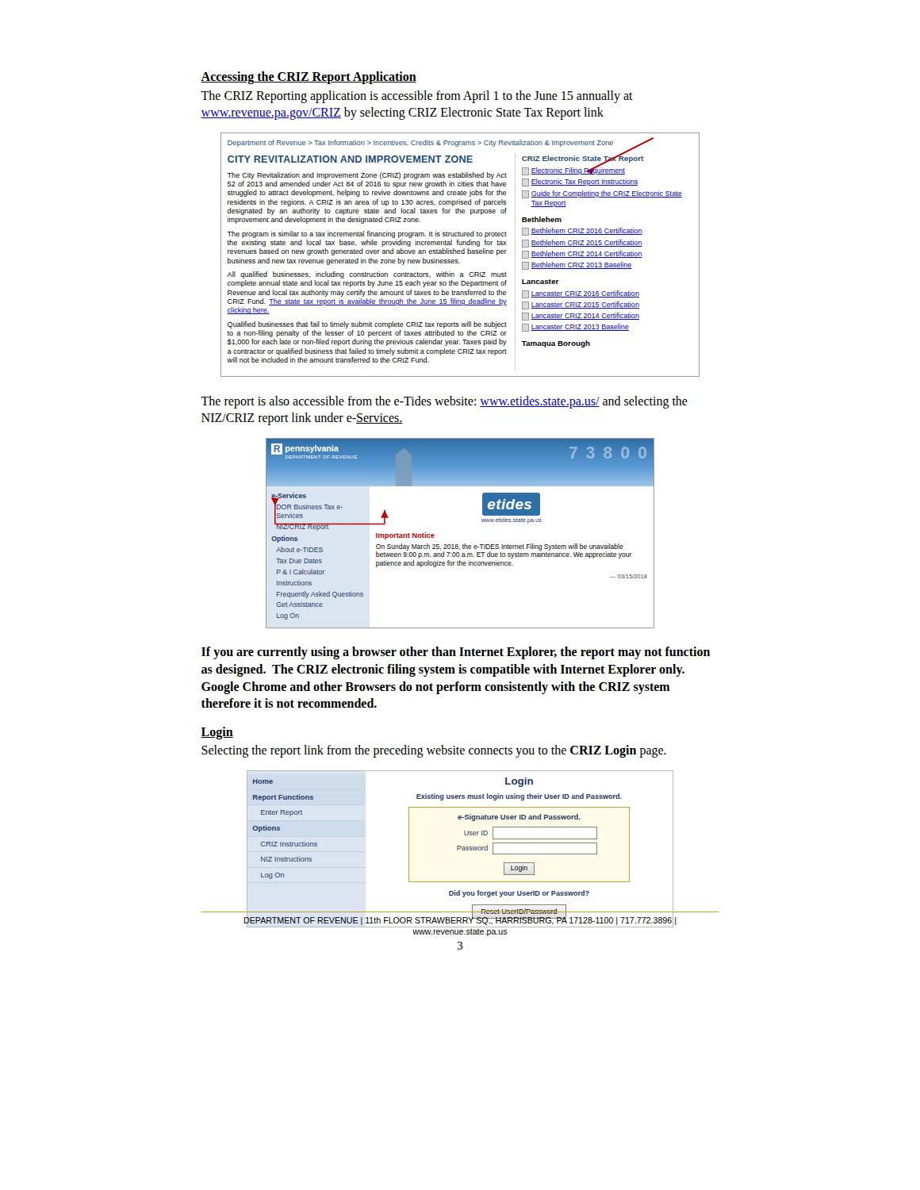Accessing the CRIZ Report Application
The CRIZ Reporting application is accessible from April 1 to the June 15 annually at www.revenue.pa.gov/CRIZ by selecting CRIZ Electronic State Tax Report link
Department of Revenue > Tax Information > Incentives, Credits & Programs > City Revitalization & Improvement Zone
CITY REVITALIZATION AND IMPROVEMENT ZONE
The City Revitalization and Improvement Zone (CRIZ) program was established by Act 52 of 2013 and amended under Act 84 of 2016 to spur new growth in cities that have struggled to attract development, helping to revive downtowns and create jobs for the residents in the regions. A CRIZ is an area of up to 130 acres, comprised of parcels designated by an authority to capture state and local taxes for the purpose of improvement and development in the designated CRIZ zone.
The program is similar to a tax incremental financing program. It is structured to protect the existing state and local tax base, while providing incremental funding for tax revenues based on new growth generated over and above an established baseline per business and new tax revenue generated in the zone by new businesses.
All qualified businesses, including construction contractors, within a CRIZ must complete annual state and local tax reports by June 15 each year so the Department of Revenue and local tax authority may certify the amount of taxes to be transferred to the CRIZ Fund. The state tax report is available through the June 15 filing deadline by clicking here.
Qualified businesses that fail to timely submit complete CRIZ tax reports will be subject to a non-filing penalty of the lesser of 10 percent of taxes attributed to the CRIZ or $1,000 for each late or non-filed report during the previous calendar year. Taxes paid by a contractor or qualified business that failed to timely submit a complete CRIZ tax report will not be included in the amount transferred to the CRIZ Fund.
CRIZ Electronic State Tax Report
Electronic Filing Requirement
Electronic Tax Report Instructions
Guide for Completing the CRIZ Electronic State Tax Report
Bethlehem
Bethlehem CRIZ 2016 Certification
Bethlehem CRIZ 2015 Certification
Bethlehem CRIZ 2014 Certification
Bethlehem CRIZ 2013 Baseline
Lancaster
Lancaster CRIZ 2016 Certification
Lancaster CRIZ 2015 Certification
Lancaster CRIZ 2014 Certification
Lancaster CRIZ 2013 Baseline
Tamaqua Borough
The report is also accessible from the e-Tides website: www.etides.state.pa.us/ and selecting the NIZ/CRIZ report link under e-Services.
RpennsylvaniaDEPARTMENT OF REVENUE
7 3 8 0 0
e-Services
DOR Business Tax e-Services
NIZ/CRIZ Report
Options
About e-TIDES
Tax Due Dates
P & I Calculator
Instructions
Frequently Asked Questions
Get Assistance
Log On
etides www.etides.state.pa.us
Important Notice
On Sunday March 25, 2018, the e-TIDES Internet Filing System will be unavailable between 9:00 p.m. and 7:00 a.m. ET due to system maintenance. We appreciate your patience and apologize for the inconvenience.
--- 03/15/2018
If you are currently using a browser other than Internet Explorer, the report may not function as designed. The CRIZ electronic filing system is compatible with Internet Explorer only. Google Chrome and other Browsers do not perform consistently with the CRIZ system therefore it is not recommended.
Login
Selecting the report link from the preceding website connects you to the CRIZ Login page.
Home
Report Functions
Enter Report
Options
CRIZ Instructions
NIZ Instructions
Log On
Login
Existing users must login using their User ID and Password.
e-Signature User ID and Password.
User ID
Password
Login
Did you forget your UserID or Password?
Reset UserID/Password
DEPARTMENT OF REVENUE | 11th FLOOR STRAWBERRY SQ., HARRISBURG, PA 17128-1100 | 717.772.3896 | www.revenue.state.pa.us
3